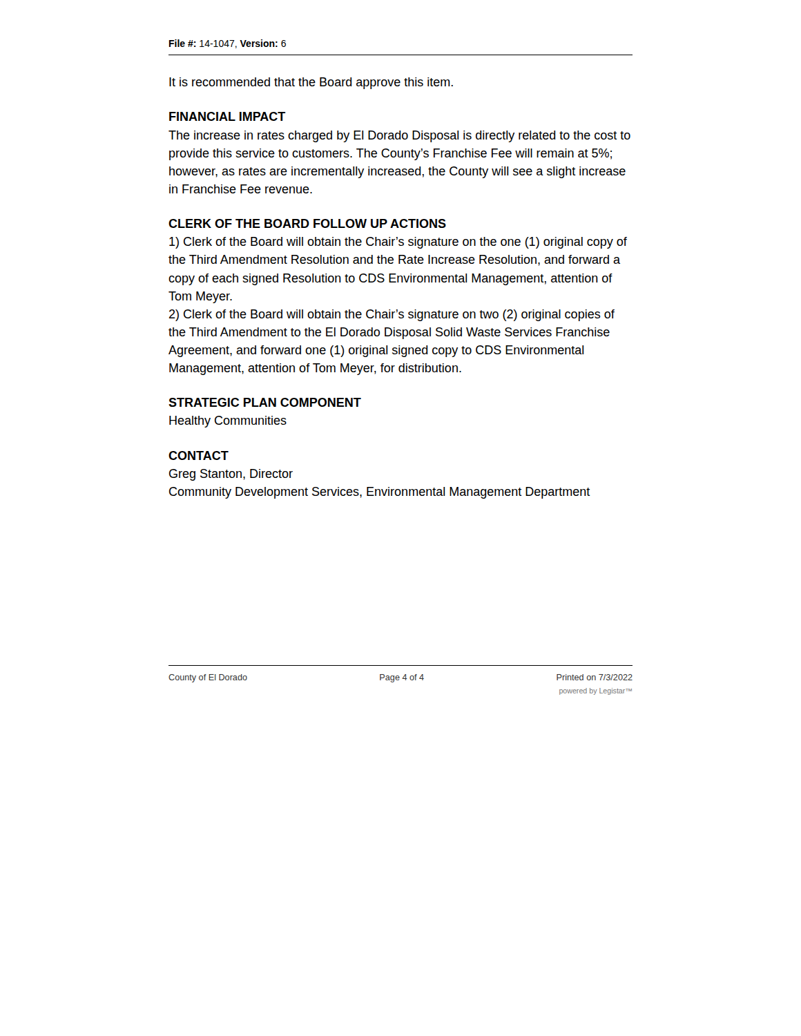File #: 14-1047, Version: 6
It is recommended that the Board approve this item.
FINANCIAL IMPACT
The increase in rates charged by El Dorado Disposal is directly related to the cost to provide this service to customers. The County’s Franchise Fee will remain at 5%; however, as rates are incrementally increased, the County will see a slight increase in Franchise Fee revenue.
CLERK OF THE BOARD FOLLOW UP ACTIONS
1) Clerk of the Board will obtain the Chair’s signature on the one (1) original copy of the Third Amendment Resolution and the Rate Increase Resolution, and forward a copy of each signed Resolution to CDS Environmental Management, attention of Tom Meyer.
2) Clerk of the Board will obtain the Chair’s signature on two (2) original copies of the Third Amendment to the El Dorado Disposal Solid Waste Services Franchise Agreement, and forward one (1) original signed copy to CDS Environmental Management, attention of Tom Meyer, for distribution.
STRATEGIC PLAN COMPONENT
Healthy Communities
CONTACT
Greg Stanton, Director
Community Development Services, Environmental Management Department
County of El Dorado Page 4 of 4 Printed on 7/3/2022
powered by Legistar™